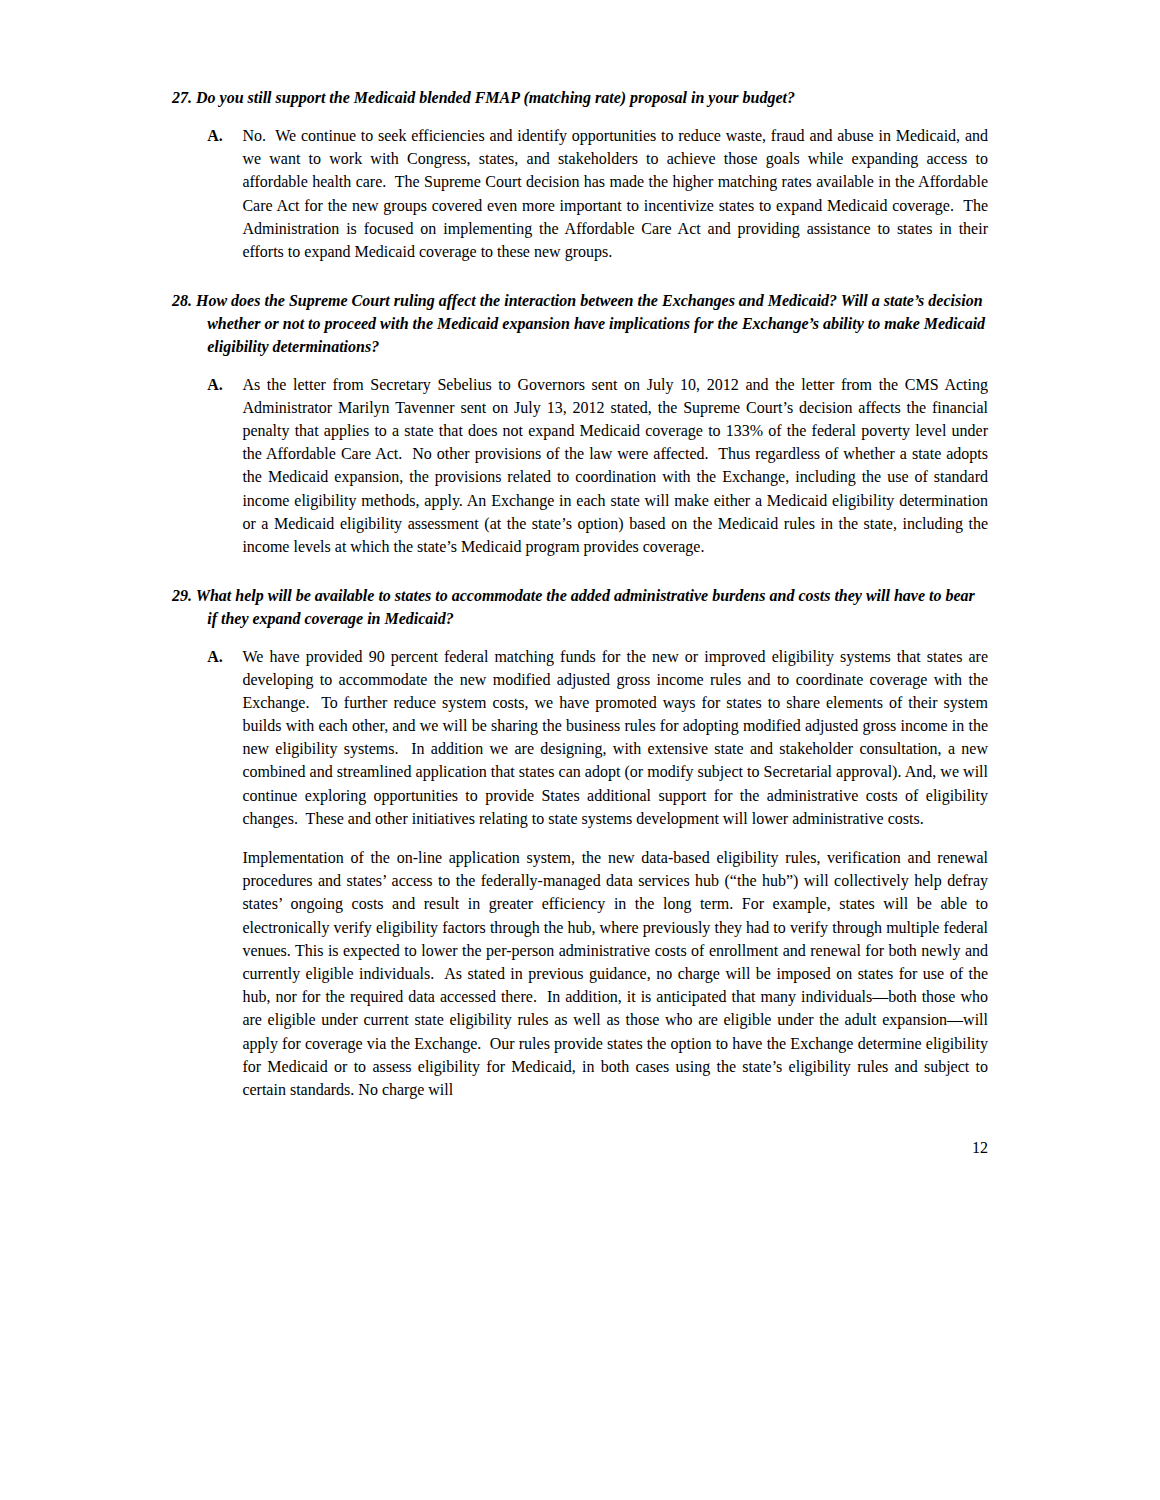27. Do you still support the Medicaid blended FMAP (matching rate) proposal in your budget?
A.
No. We continue to seek efficiencies and identify opportunities to reduce waste, fraud and abuse in Medicaid, and we want to work with Congress, states, and stakeholders to achieve those goals while expanding access to affordable health care. The Supreme Court decision has made the higher matching rates available in the Affordable Care Act for the new groups covered even more important to incentivize states to expand Medicaid coverage. The Administration is focused on implementing the Affordable Care Act and providing assistance to states in their efforts to expand Medicaid coverage to these new groups.
28. How does the Supreme Court ruling affect the interaction between the Exchanges and Medicaid? Will a state’s decision whether or not to proceed with the Medicaid expansion have implications for the Exchange’s ability to make Medicaid eligibility determinations?
A.
As the letter from Secretary Sebelius to Governors sent on July 10, 2012 and the letter from the CMS Acting Administrator Marilyn Tavenner sent on July 13, 2012 stated, the Supreme Court’s decision affects the financial penalty that applies to a state that does not expand Medicaid coverage to 133% of the federal poverty level under the Affordable Care Act. No other provisions of the law were affected. Thus regardless of whether a state adopts the Medicaid expansion, the provisions related to coordination with the Exchange, including the use of standard income eligibility methods, apply. An Exchange in each state will make either a Medicaid eligibility determination or a Medicaid eligibility assessment (at the state’s option) based on the Medicaid rules in the state, including the income levels at which the state’s Medicaid program provides coverage.
29. What help will be available to states to accommodate the added administrative burdens and costs they will have to bear if they expand coverage in Medicaid?
A.
We have provided 90 percent federal matching funds for the new or improved eligibility systems that states are developing to accommodate the new modified adjusted gross income rules and to coordinate coverage with the Exchange. To further reduce system costs, we have promoted ways for states to share elements of their system builds with each other, and we will be sharing the business rules for adopting modified adjusted gross income in the new eligibility systems. In addition we are designing, with extensive state and stakeholder consultation, a new combined and streamlined application that states can adopt (or modify subject to Secretarial approval). And, we will continue exploring opportunities to provide States additional support for the administrative costs of eligibility changes. These and other initiatives relating to state systems development will lower administrative costs.
Implementation of the on-line application system, the new data-based eligibility rules, verification and renewal procedures and states’ access to the federally-managed data services hub (“the hub”) will collectively help defray states’ ongoing costs and result in greater efficiency in the long term. For example, states will be able to electronically verify eligibility factors through the hub, where previously they had to verify through multiple federal venues. This is expected to lower the per-person administrative costs of enrollment and renewal for both newly and currently eligible individuals. As stated in previous guidance, no charge will be imposed on states for use of the hub, nor for the required data accessed there. In addition, it is anticipated that many individuals—both those who are eligible under current state eligibility rules as well as those who are eligible under the adult expansion—will apply for coverage via the Exchange. Our rules provide states the option to have the Exchange determine eligibility for Medicaid or to assess eligibility for Medicaid, in both cases using the state’s eligibility rules and subject to certain standards. No charge will
12